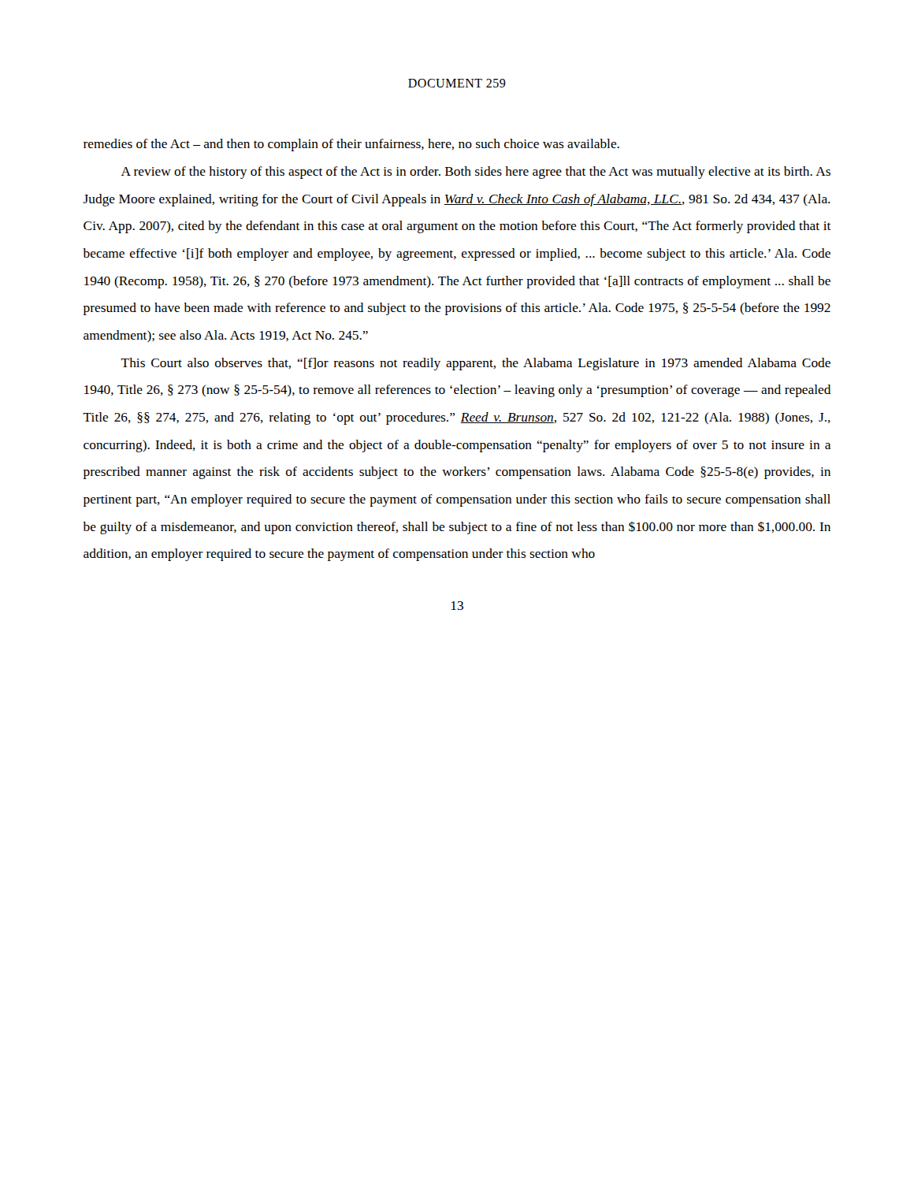DOCUMENT 259
remedies of the Act – and then to complain of their unfairness, here, no such choice was available.
A review of the history of this aspect of the Act is in order. Both sides here agree that the Act was mutually elective at its birth. As Judge Moore explained, writing for the Court of Civil Appeals in Ward v. Check Into Cash of Alabama, LLC., 981 So. 2d 434, 437 (Ala. Civ. App. 2007), cited by the defendant in this case at oral argument on the motion before this Court, “The Act formerly provided that it became effective ‘[i]f both employer and employee, by agreement, expressed or implied, ... become subject to this article.’ Ala. Code 1940 (Recomp. 1958), Tit. 26, § 270 (before 1973 amendment). The Act further provided that ‘[a]ll contracts of employment ... shall be presumed to have been made with reference to and subject to the provisions of this article.’ Ala. Code 1975, § 25-5-54 (before the 1992 amendment); see also Ala. Acts 1919, Act No. 245.”
This Court also observes that, “[f]or reasons not readily apparent, the Alabama Legislature in 1973 amended Alabama Code 1940, Title 26, § 273 (now § 25-5-54), to remove all references to ‘election’ – leaving only a ‘presumption’ of coverage — and repealed Title 26, §§ 274, 275, and 276, relating to ‘opt out’ procedures.” Reed v. Brunson, 527 So. 2d 102, 121-22 (Ala. 1988) (Jones, J., concurring). Indeed, it is both a crime and the object of a double-compensation “penalty” for employers of over 5 to not insure in a prescribed manner against the risk of accidents subject to the workers’ compensation laws. Alabama Code §25-5-8(e) provides, in pertinent part, “An employer required to secure the payment of compensation under this section who fails to secure compensation shall be guilty of a misdemeanor, and upon conviction thereof, shall be subject to a fine of not less than $100.00 nor more than $1,000.00. In addition, an employer required to secure the payment of compensation under this section who
13